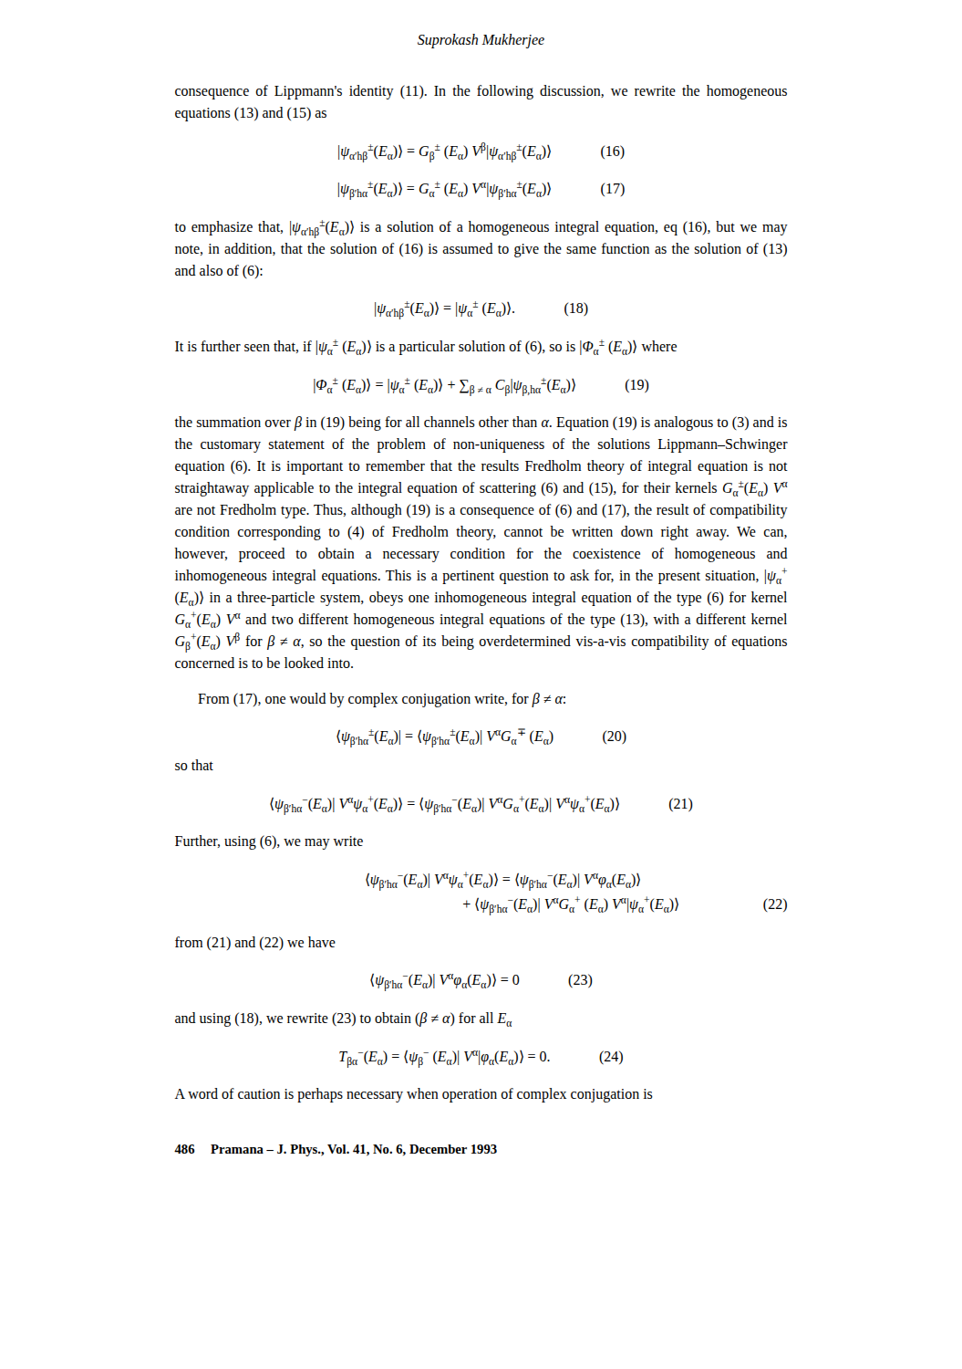Suprokash Mukherjee
consequence of Lippmann's identity (11). In the following discussion, we rewrite the homogeneous equations (13) and (15) as
|ψα′hβ±(Eα)⟩ = Gβ± (Eα) Vβ|ψα′hβ±(Eα)⟩
(16)
|ψβ′hα±(Eα)⟩ = Gα± (Eα) Vα|ψβ′hα±(Eα)⟩
(17)
to emphasize that, |ψα′hβ±(Eα)⟩ is a solution of a homogeneous integral equation, eq (16), but we may note, in addition, that the solution of (16) is assumed to give the same function as the solution of (13) and also of (6):
|ψα′hβ±(Eα)⟩ = |ψα± (Eα)⟩.
(18)
It is further seen that, if |ψα± (Eα)⟩ is a particular solution of (6), so is |Φα± (Eα)⟩ where
|Φα± (Eα)⟩ = |ψα± (Eα)⟩ + ∑β ≠ α Cβ|ψβ,hα±(Eα)⟩
(19)
the summation over β in (19) being for all channels other than α. Equation (19) is analogous to (3) and is the customary statement of the problem of non-uniqueness of the solutions Lippmann–Schwinger equation (6). It is important to remember that the results Fredholm theory of integral equation is not straightaway applicable to the integral equation of scattering (6) and (15), for their kernels Gα±(Eα) Vα are not Fredholm type. Thus, although (19) is a consequence of (6) and (17), the result of compatibility condition corresponding to (4) of Fredholm theory, cannot be written down right away. We can, however, proceed to obtain a necessary condition for the coexistence of homogeneous and inhomogeneous integral equations. This is a pertinent question to ask for, in the present situation, |ψα+(Eα)⟩ in a three-particle system, obeys one inhomogeneous integral equation of the type (6) for kernel Gα+(Eα) Vα and two different homogeneous integral equations of the type (13), with a different kernel Gβ+(Eα) Vβ for β ≠ α, so the question of its being overdetermined vis-a-vis compatibility of equations concerned is to be looked into.
From (17), one would by complex conjugation write, for β ≠ α:
⟨ψβ′hα±(Eα)| = ⟨ψβ′hα±(Eα)| VαGα∓ (Eα)
(20)
so that
⟨ψβ′hα−(Eα)| Vαψα+(Eα)⟩ = ⟨ψβ′hα−(Eα)| VαGα+(Eα)| Vαψα+(Eα)⟩
(21)
Further, using (6), we may write
⟨ψβ′hα−(Eα)| Vαψα+(Eα)⟩ = ⟨ψβ′hα−(Eα)| Vαφα(Eα)⟩
+ ⟨ψβ′hα−(Eα)| VαGα+ (Eα) Vα|ψα+(Eα)⟩
(22)
from (21) and (22) we have
⟨ψβ′hα−(Eα)| Vαφα(Eα)⟩ = 0
(23)
and using (18), we rewrite (23) to obtain (β ≠ α) for all Eα
Tβα−(Eα) = ⟨ψβ− (Eα)| Vα|φα(Eα)⟩ = 0.
(24)
A word of caution is perhaps necessary when operation of complex conjugation is
486 Pramana – J. Phys., Vol. 41, No. 6, December 1993